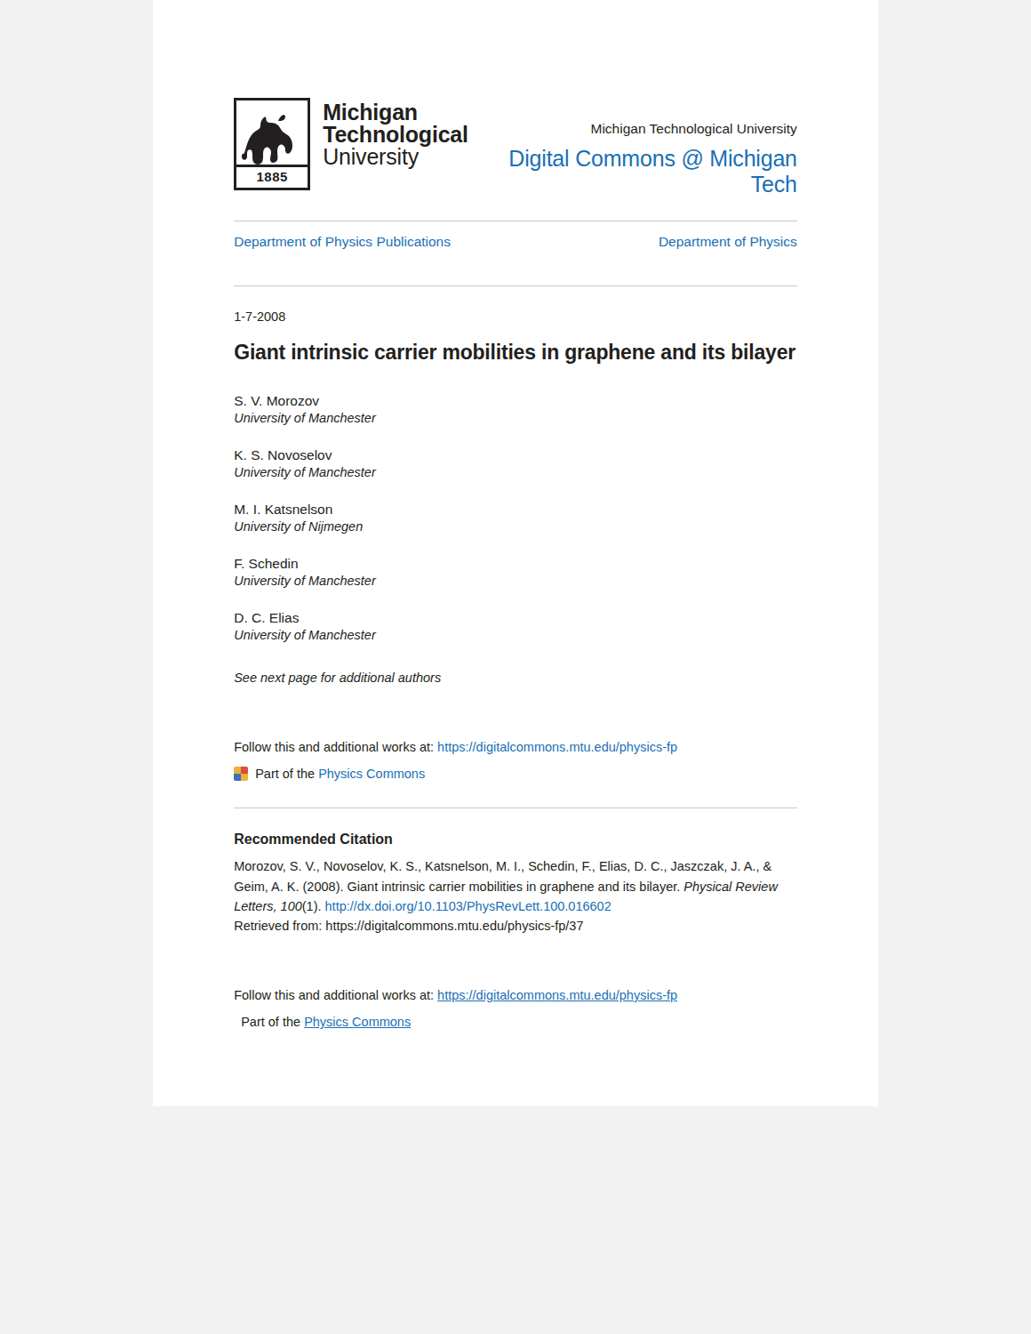1885
Michigan Technological University
Michigan Technological University
Digital Commons @ Michigan Tech
Department of Physics Publications Department of Physics
1-7-2008
Giant intrinsic carrier mobilities in graphene and its bilayer
S. V. Morozov
University of Manchester
K. S. Novoselov
University of Manchester
M. I. Katsnelson
University of Nijmegen
F. Schedin
University of Manchester
D. C. Elias
University of Manchester
See next page for additional authors
Follow this and additional works at: https://digitalcommons.mtu.edu/physics-fp
Part of the Physics Commons
Recommended Citation
Morozov, S. V., Novoselov, K. S., Katsnelson, M. I., Schedin, F., Elias, D. C., Jaszczak, J. A., & Geim, A. K. (2008). Giant intrinsic carrier mobilities in graphene and its bilayer. Physical Review Letters, 100(1). http://dx.doi.org/10.1103/PhysRevLett.100.016602
Retrieved from: https://digitalcommons.mtu.edu/physics-fp/37
Follow this and additional works at: https://digitalcommons.mtu.edu/physics-fp
Part of the Physics Commons